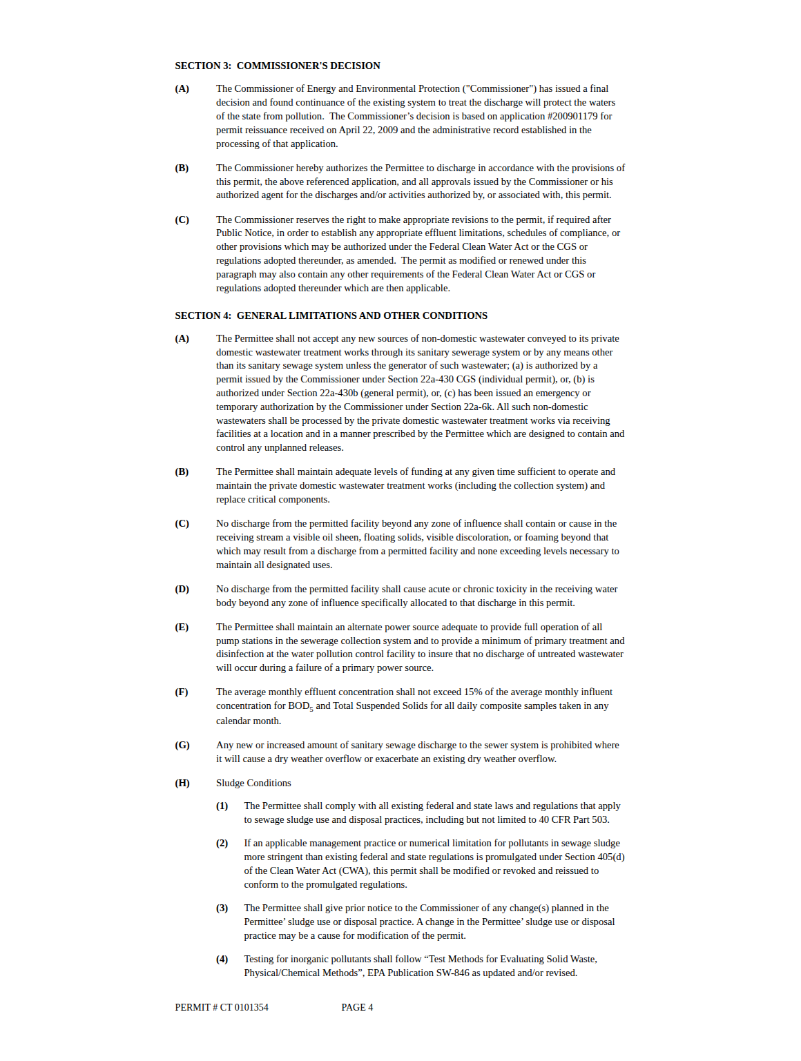Section 3: Commissioner's Decision
(A)
The Commissioner of Energy and Environmental Protection ("Commissioner") has issued a final decision and found continuance of the existing system to treat the discharge will protect the waters of the state from pollution. The Commissioner’s decision is based on application #200901179 for permit reissuance received on April 22, 2009 and the administrative record established in the processing of that application.
(B)
The Commissioner hereby authorizes the Permittee to discharge in accordance with the provisions of this permit, the above referenced application, and all approvals issued by the Commissioner or his authorized agent for the discharges and/or activities authorized by, or associated with, this permit.
(C)
The Commissioner reserves the right to make appropriate revisions to the permit, if required after Public Notice, in order to establish any appropriate effluent limitations, schedules of compliance, or other provisions which may be authorized under the Federal Clean Water Act or the CGS or regulations adopted thereunder, as amended. The permit as modified or renewed under this paragraph may also contain any other requirements of the Federal Clean Water Act or CGS or regulations adopted thereunder which are then applicable.
Section 4: General Limitations and Other Conditions
(A)
The Permittee shall not accept any new sources of non-domestic wastewater conveyed to its private domestic wastewater treatment works through its sanitary sewerage system or by any means other than its sanitary sewage system unless the generator of such wastewater; (a) is authorized by a permit issued by the Commissioner under Section 22a-430 CGS (individual permit), or, (b) is authorized under Section 22a-430b (general permit), or, (c) has been issued an emergency or temporary authorization by the Commissioner under Section 22a-6k. All such non-domestic wastewaters shall be processed by the private domestic wastewater treatment works via receiving facilities at a location and in a manner prescribed by the Permittee which are designed to contain and control any unplanned releases.
(B)
The Permittee shall maintain adequate levels of funding at any given time sufficient to operate and maintain the private domestic wastewater treatment works (including the collection system) and replace critical components.
(C)
No discharge from the permitted facility beyond any zone of influence shall contain or cause in the receiving stream a visible oil sheen, floating solids, visible discoloration, or foaming beyond that which may result from a discharge from a permitted facility and none exceeding levels necessary to maintain all designated uses.
(D)
No discharge from the permitted facility shall cause acute or chronic toxicity in the receiving water body beyond any zone of influence specifically allocated to that discharge in this permit.
(E)
The Permittee shall maintain an alternate power source adequate to provide full operation of all pump stations in the sewerage collection system and to provide a minimum of primary treatment and disinfection at the water pollution control facility to insure that no discharge of untreated wastewater will occur during a failure of a primary power source.
(F)
The average monthly effluent concentration shall not exceed 15% of the average monthly influent concentration for BOD5 and Total Suspended Solids for all daily composite samples taken in any calendar month.
(G)
Any new or increased amount of sanitary sewage discharge to the sewer system is prohibited where it will cause a dry weather overflow or exacerbate an existing dry weather overflow.
(H)
Sludge Conditions
(1)
The Permittee shall comply with all existing federal and state laws and regulations that apply to sewage sludge use and disposal practices, including but not limited to 40 CFR Part 503.
(2)
If an applicable management practice or numerical limitation for pollutants in sewage sludge more stringent than existing federal and state regulations is promulgated under Section 405(d) of the Clean Water Act (CWA), this permit shall be modified or revoked and reissued to conform to the promulgated regulations.
(3)
The Permittee shall give prior notice to the Commissioner of any change(s) planned in the Permittee’ sludge use or disposal practice. A change in the Permittee’ sludge use or disposal practice may be a cause for modification of the permit.
(4)
Testing for inorganic pollutants shall follow “Test Methods for Evaluating Solid Waste, Physical/Chemical Methods”, EPA Publication SW-846 as updated and/or revised.
PERMIT # CT 0101354PAGE 4